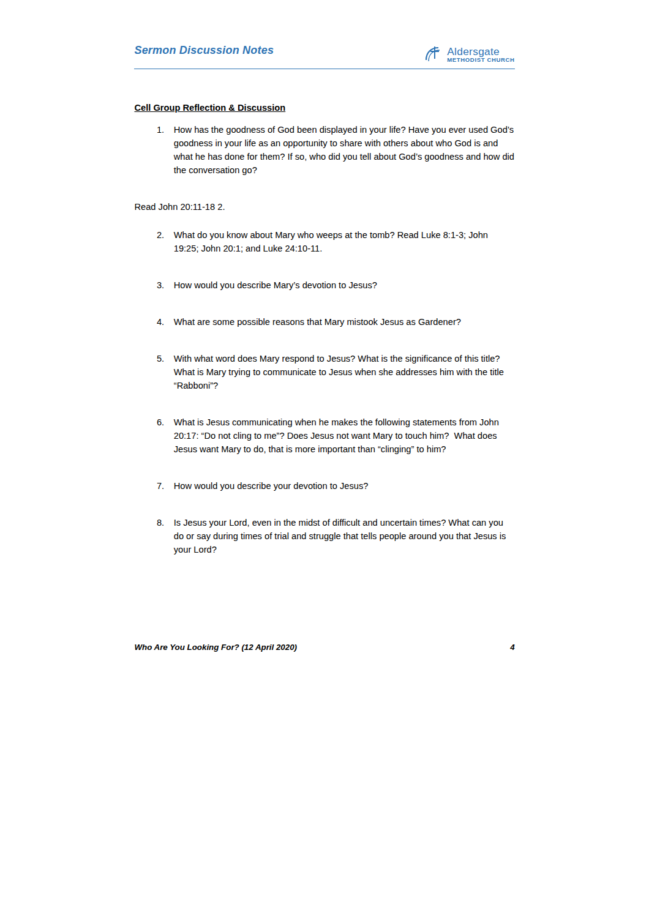Sermon Discussion Notes
Aldersgate
METHODIST CHURCH
Cell Group Reflection & Discussion
How has the goodness of God been displayed in your life? Have you ever used God’s goodness in your life as an opportunity to share with others about who God is and what he has done for them? If so, who did you tell about God’s goodness and how did the conversation go?
Read John 20:11-18 2.
What do you know about Mary who weeps at the tomb? Read Luke 8:1-3; John 19:25; John 20:1; and Luke 24:10-11.
How would you describe Mary’s devotion to Jesus?
What are some possible reasons that Mary mistook Jesus as Gardener?
With what word does Mary respond to Jesus? What is the significance of this title? What is Mary trying to communicate to Jesus when she addresses him with the title “Rabboni”?
What is Jesus communicating when he makes the following statements from John 20:17: “Do not cling to me”? Does Jesus not want Mary to touch him? What does Jesus want Mary to do, that is more important than “clinging” to him?
How would you describe your devotion to Jesus?
Is Jesus your Lord, even in the midst of difficult and uncertain times? What can you do or say during times of trial and struggle that tells people around you that Jesus is your Lord?
Who Are You Looking For? (12 April 2020)
4